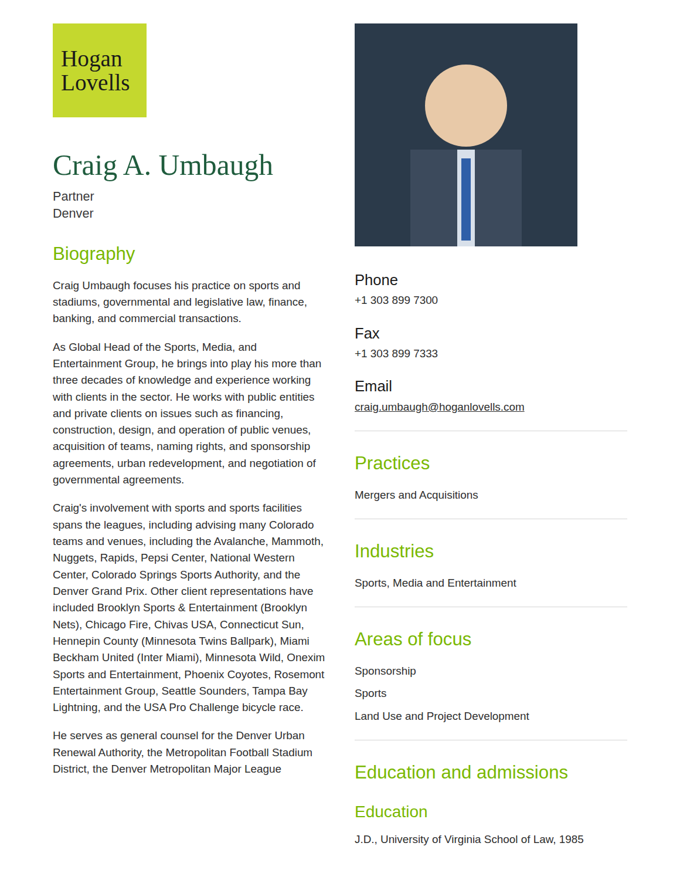Hogan
Lovells
Craig A. Umbaugh
Partner
Denver
Biography
Craig Umbaugh focuses his practice on sports and stadiums, governmental and legislative law, finance, banking, and commercial transactions.
As Global Head of the Sports, Media, and Entertainment Group, he brings into play his more than three decades of knowledge and experience working with clients in the sector. He works with public entities and private clients on issues such as financing, construction, design, and operation of public venues, acquisition of teams, naming rights, and sponsorship agreements, urban redevelopment, and negotiation of governmental agreements.
Craig's involvement with sports and sports facilities spans the leagues, including advising many Colorado teams and venues, including the Avalanche, Mammoth, Nuggets, Rapids, Pepsi Center, National Western Center, Colorado Springs Sports Authority, and the Denver Grand Prix. Other client representations have included Brooklyn Sports & Entertainment (Brooklyn Nets), Chicago Fire, Chivas USA, Connecticut Sun, Hennepin County (Minnesota Twins Ballpark), Miami Beckham United (Inter Miami), Minnesota Wild, Onexim Sports and Entertainment, Phoenix Coyotes, Rosemont Entertainment Group, Seattle Sounders, Tampa Bay Lightning, and the USA Pro Challenge bicycle race.
He serves as general counsel for the Denver Urban Renewal Authority, the Metropolitan Football Stadium District, the Denver Metropolitan Major League
Phone
+1 303 899 7300
Fax
+1 303 899 7333
Email
craig.umbaugh@hoganlovells.com
Practices
Mergers and Acquisitions
Industries
Sports, Media and Entertainment
Areas of focus
Sponsorship
Sports
Land Use and Project Development
Education and admissions
Education
J.D., University of Virginia School of Law, 1985